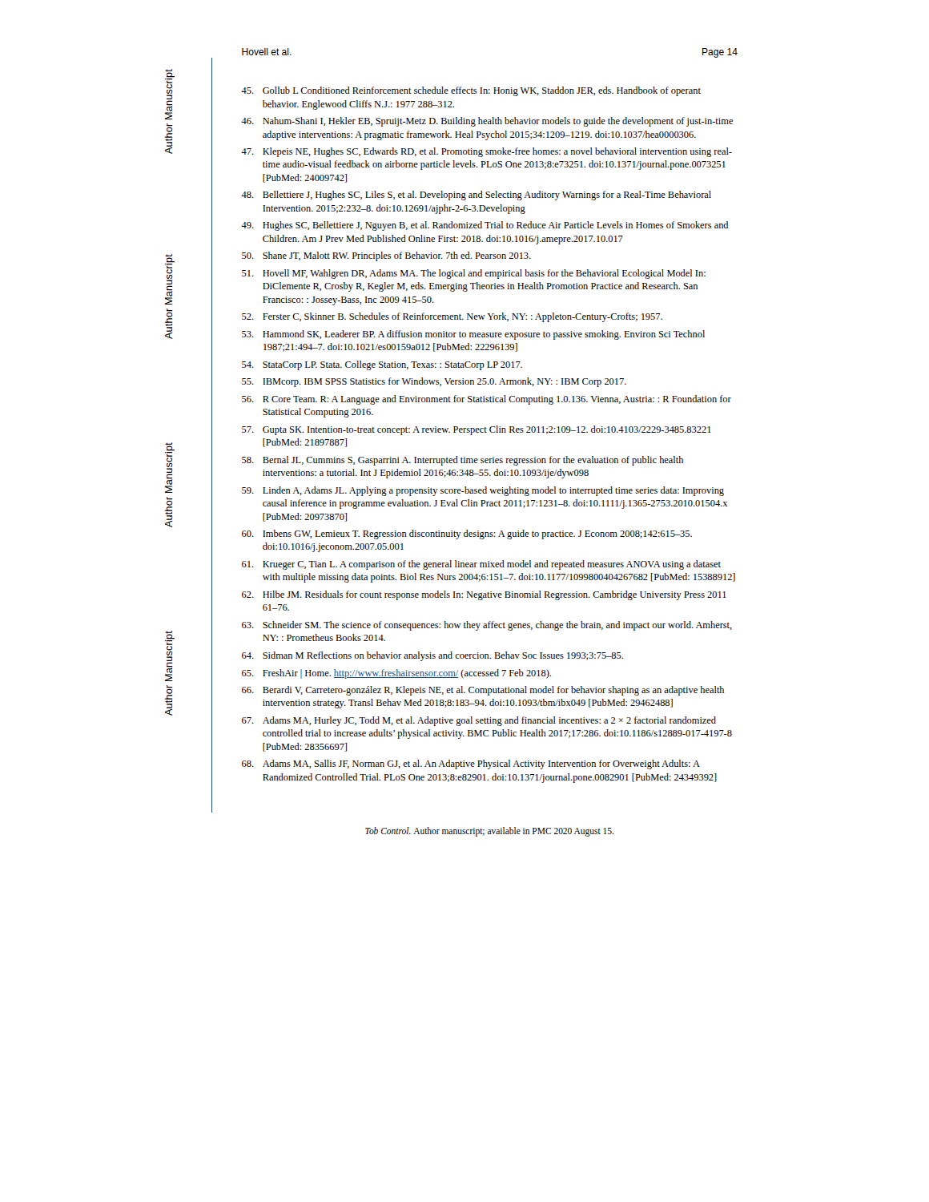Author Manuscript Author Manuscript Author Manuscript Author Manuscript
Hovell et al.
Page 14
45. Gollub L Conditioned Reinforcement schedule effects In: Honig WK, Staddon JER, eds. Handbook of operant behavior. Englewood Cliffs N.J.: 1977 288–312.
46. Nahum-Shani I, Hekler EB, Spruijt-Metz D. Building health behavior models to guide the development of just-in-time adaptive interventions: A pragmatic framework. Heal Psychol 2015;34:1209–1219. doi:10.1037/hea0000306.
47. Klepeis NE, Hughes SC, Edwards RD, et al. Promoting smoke-free homes: a novel behavioral intervention using real-time audio-visual feedback on airborne particle levels. PLoS One 2013;8:e73251. doi:10.1371/journal.pone.0073251 [PubMed: 24009742]
48. Bellettiere J, Hughes SC, Liles S, et al. Developing and Selecting Auditory Warnings for a Real-Time Behavioral Intervention. 2015;2:232–8. doi:10.12691/ajphr-2-6-3.Developing
49. Hughes SC, Bellettiere J, Nguyen B, et al. Randomized Trial to Reduce Air Particle Levels in Homes of Smokers and Children. Am J Prev Med Published Online First: 2018. doi:10.1016/j.amepre.2017.10.017
50. Shane JT, Malott RW. Principles of Behavior. 7th ed. Pearson 2013.
51. Hovell MF, Wahlgren DR, Adams MA. The logical and empirical basis for the Behavioral Ecological Model In: DiClemente R, Crosby R, Kegler M, eds. Emerging Theories in Health Promotion Practice and Research. San Francisco: : Jossey-Bass, Inc 2009 415–50.
52. Ferster C, Skinner B. Schedules of Reinforcement. New York, NY: : Appleton-Century-Crofts; 1957.
53. Hammond SK, Leaderer BP. A diffusion monitor to measure exposure to passive smoking. Environ Sci Technol 1987;21:494–7. doi:10.1021/es00159a012 [PubMed: 22296139]
54. StataCorp LP. Stata. College Station, Texas: : StataCorp LP 2017.
55. IBMcorp. IBM SPSS Statistics for Windows, Version 25.0. Armonk, NY: : IBM Corp 2017.
56. R Core Team. R: A Language and Environment for Statistical Computing 1.0.136. Vienna, Austria: : R Foundation for Statistical Computing 2016.
57. Gupta SK. Intention-to-treat concept: A review. Perspect Clin Res 2011;2:109–12. doi:10.4103/2229-3485.83221 [PubMed: 21897887]
58. Bernal JL, Cummins S, Gasparrini A. Interrupted time series regression for the evaluation of public health interventions: a tutorial. Int J Epidemiol 2016;46:348–55. doi:10.1093/ije/dyw098
59. Linden A, Adams JL. Applying a propensity score-based weighting model to interrupted time series data: Improving causal inference in programme evaluation. J Eval Clin Pract 2011;17:1231–8. doi:10.1111/j.1365-2753.2010.01504.x [PubMed: 20973870]
60. Imbens GW, Lemieux T. Regression discontinuity designs: A guide to practice. J Econom 2008;142:615–35. doi:10.1016/j.jeconom.2007.05.001
61. Krueger C, Tian L. A comparison of the general linear mixed model and repeated measures ANOVA using a dataset with multiple missing data points. Biol Res Nurs 2004;6:151–7. doi:10.1177/1099800404267682 [PubMed: 15388912]
62. Hilbe JM. Residuals for count response models In: Negative Binomial Regression. Cambridge University Press 2011 61–76.
63. Schneider SM. The science of consequences: how they affect genes, change the brain, and impact our world. Amherst, NY: : Prometheus Books 2014.
64. Sidman M Reflections on behavior analysis and coercion. Behav Soc Issues 1993;3:75–85.
65. FreshAir | Home. http://www.freshairsensor.com/ (accessed 7 Feb 2018).
66. Berardi V, Carretero-gonzález R, Klepeis NE, et al. Computational model for behavior shaping as an adaptive health intervention strategy. Transl Behav Med 2018;8:183–94. doi:10.1093/tbm/ibx049 [PubMed: 29462488]
67. Adams MA, Hurley JC, Todd M, et al. Adaptive goal setting and financial incentives: a 2 × 2 factorial randomized controlled trial to increase adults’ physical activity. BMC Public Health 2017;17:286. doi:10.1186/s12889-017-4197-8 [PubMed: 28356697]
68. Adams MA, Sallis JF, Norman GJ, et al. An Adaptive Physical Activity Intervention for Overweight Adults: A Randomized Controlled Trial. PLoS One 2013;8:e82901. doi:10.1371/journal.pone.0082901 [PubMed: 24349392]
Tob Control. Author manuscript; available in PMC 2020 August 15.